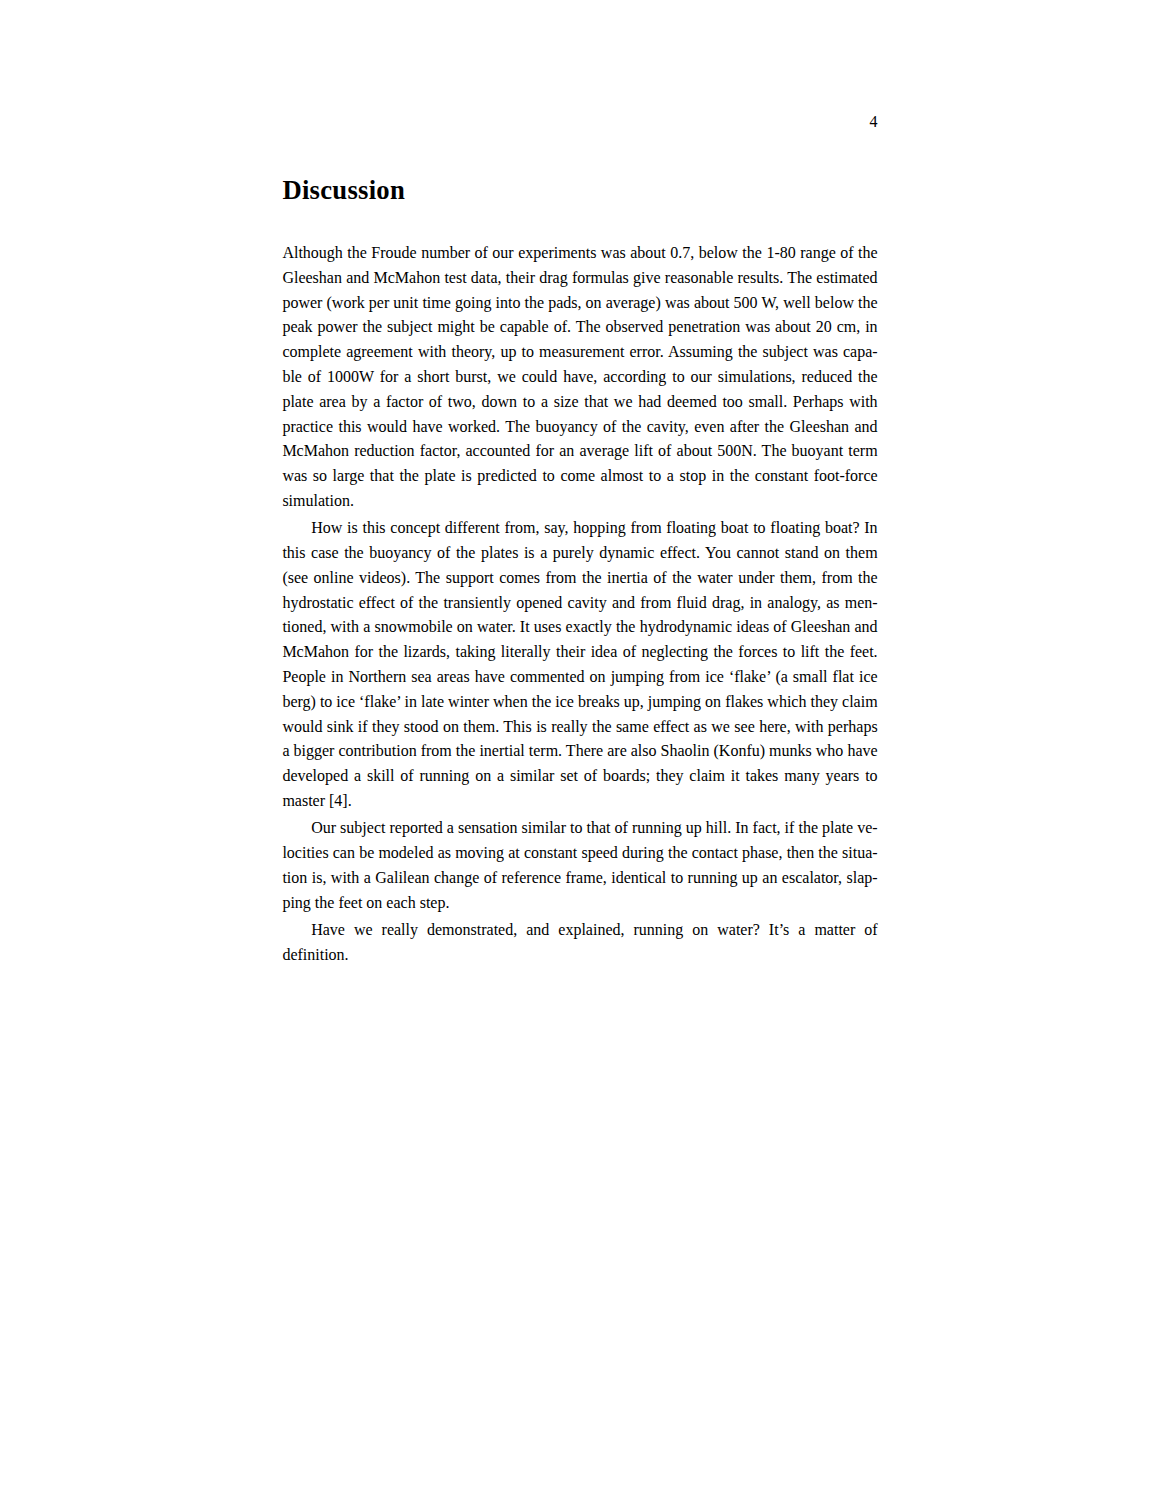4
Discussion
Although the Froude number of our experiments was about 0.7, below the 1-80 range of the Gleeshan and McMahon test data, their drag formulas give reasonable results. The estimated power (work per unit time going into the pads, on average) was about 500 W, well below the peak power the subject might be capable of. The observed penetration was about 20 cm, in complete agreement with theory, up to measurement error. Assuming the subject was capable of 1000W for a short burst, we could have, according to our simulations, reduced the plate area by a factor of two, down to a size that we had deemed too small. Perhaps with practice this would have worked. The buoyancy of the cavity, even after the Gleeshan and McMahon reduction factor, accounted for an average lift of about 500N. The buoyant term was so large that the plate is predicted to come almost to a stop in the constant foot-force simulation.
How is this concept different from, say, hopping from floating boat to floating boat? In this case the buoyancy of the plates is a purely dynamic effect. You cannot stand on them (see online videos). The support comes from the inertia of the water under them, from the hydrostatic effect of the transiently opened cavity and from fluid drag, in analogy, as mentioned, with a snowmobile on water. It uses exactly the hydrodynamic ideas of Gleeshan and McMahon for the lizards, taking literally their idea of neglecting the forces to lift the feet. People in Northern sea areas have commented on jumping from ice ‘flake’ (a small flat ice berg) to ice ‘flake’ in late winter when the ice breaks up, jumping on flakes which they claim would sink if they stood on them. This is really the same effect as we see here, with perhaps a bigger contribution from the inertial term. There are also Shaolin (Konfu) munks who have developed a skill of running on a similar set of boards; they claim it takes many years to master [4].
Our subject reported a sensation similar to that of running up hill. In fact, if the plate velocities can be modeled as moving at constant speed during the contact phase, then the situation is, with a Galilean change of reference frame, identical to running up an escalator, slapping the feet on each step.
Have we really demonstrated, and explained, running on water? It’s a matter of definition.